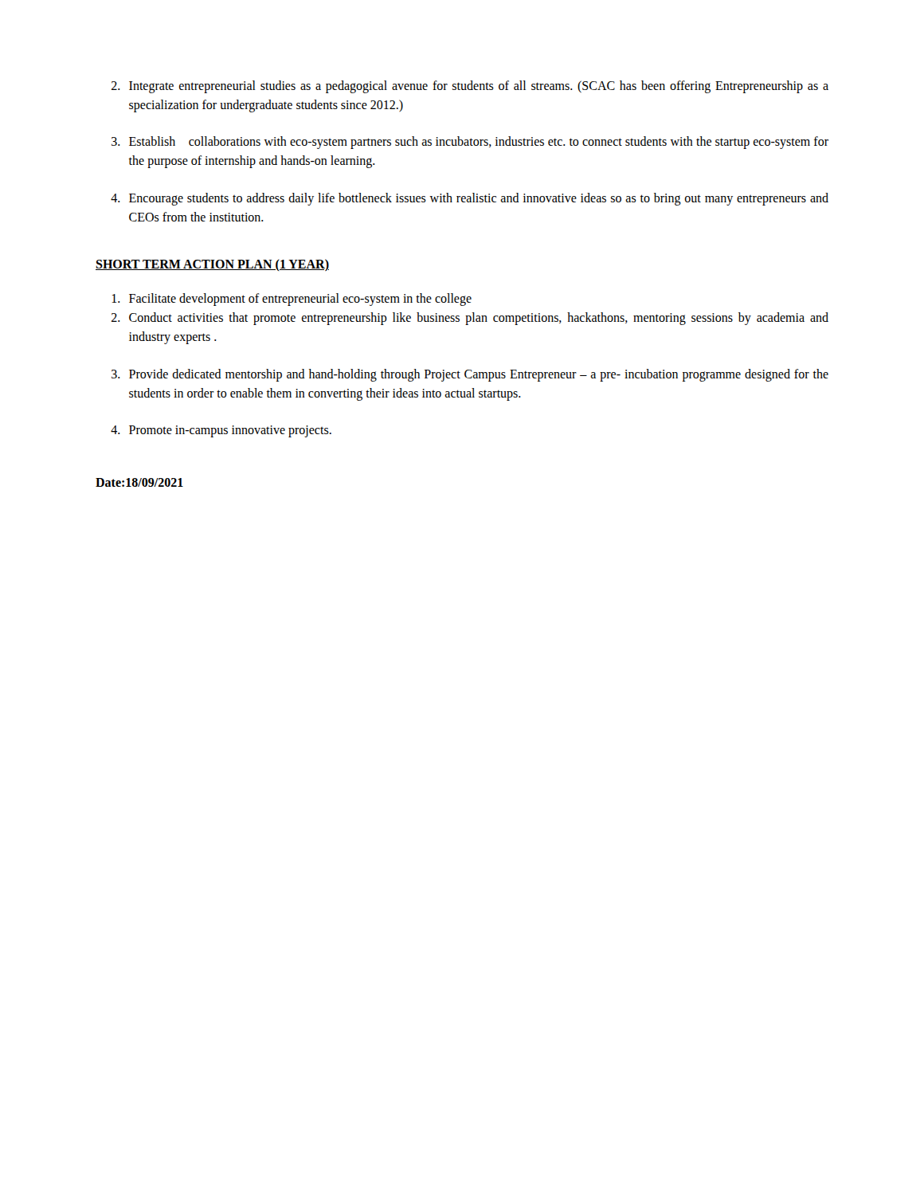Integrate entrepreneurial studies as a pedagogical avenue for students of all streams. (SCAC has been offering Entrepreneurship as a specialization for undergraduate students since 2012.)
Establish collaborations with eco-system partners such as incubators, industries etc. to connect students with the startup eco-system for the purpose of internship and hands-on learning.
Encourage students to address daily life bottleneck issues with realistic and innovative ideas so as to bring out many entrepreneurs and CEOs from the institution.
SHORT TERM ACTION PLAN (1 YEAR)
Facilitate development of entrepreneurial eco-system in the college
Conduct activities that promote entrepreneurship like business plan competitions, hackathons, mentoring sessions by academia and industry experts .
Provide dedicated mentorship and hand-holding through Project Campus Entrepreneur – a pre- incubation programme designed for the students in order to enable them in converting their ideas into actual startups.
Promote in-campus innovative projects.
Date:18/09/2021